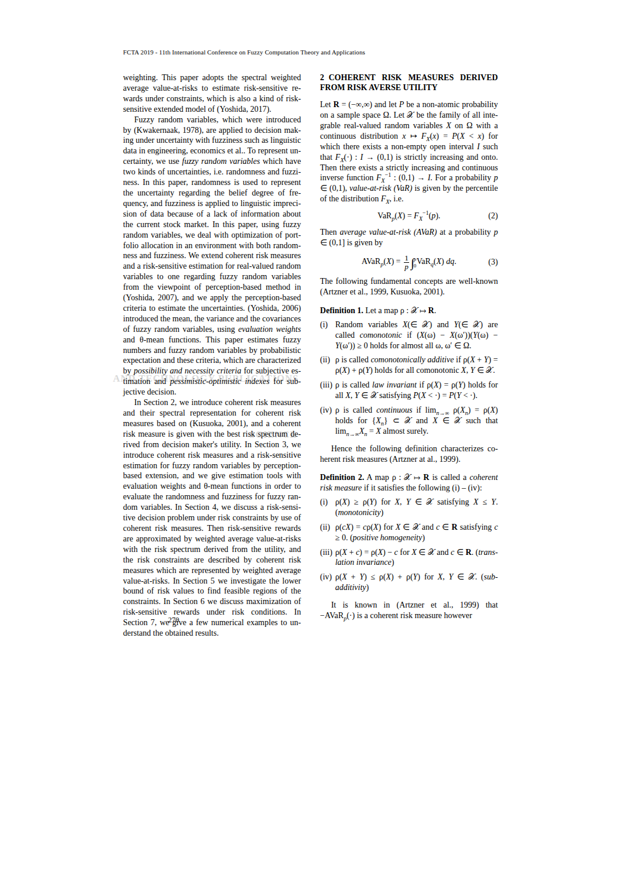FCTA 2019 - 11th International Conference on Fuzzy Computation Theory and Applications
AND TECHNOLOGY PUBLICATIONS
SCIENCE
weighting. This paper adopts the spectral weighted average value-at-risks to estimate risk-sensitive rewards under constraints, which is also a kind of risk-sensitive extended model of (Yoshida, 2017).
Fuzzy random variables, which were introduced by (Kwakernaak, 1978), are applied to decision making under uncertainty with fuzziness such as linguistic data in engineering, economics et al.. To represent uncertainty, we use fuzzy random variables which have two kinds of uncertainties, i.e. randomness and fuzziness. In this paper, randomness is used to represent the uncertainty regarding the belief degree of frequency, and fuzziness is applied to linguistic imprecision of data because of a lack of information about the current stock market. In this paper, using fuzzy random variables, we deal with optimization of portfolio allocation in an environment with both randomness and fuzziness. We extend coherent risk measures and a risk-sensitive estimation for real-valued random variables to one regarding fuzzy random variables from the viewpoint of perception-based method in (Yoshida, 2007), and we apply the perception-based criteria to estimate the uncertainties. (Yoshida, 2006) introduced the mean, the variance and the covariances of fuzzy random variables, using evaluation weights and θ-mean functions. This paper estimates fuzzy numbers and fuzzy random variables by probabilistic expectation and these criteria, which are characterized by possibility and necessity criteria for subjective estimation and pessimistic-optimistic indexes for subjective decision.
In Section 2, we introduce coherent risk measures and their spectral representation for coherent risk measures based on (Kusuoka, 2001), and a coherent risk measure is given with the best risk spectrum derived from decision maker's utility. In Section 3, we introduce coherent risk measures and a risk-sensitive estimation for fuzzy random variables by perception-based extension, and we give estimation tools with evaluation weights and θ-mean functions in order to evaluate the randomness and fuzziness for fuzzy random variables. In Section 4, we discuss a risk-sensitive decision problem under risk constraints by use of coherent risk measures. Then risk-sensitive rewards are approximated by weighted average value-at-risks with the risk spectrum derived from the utility, and the risk constraints are described by coherent risk measures which are represented by weighted average value-at-risks. In Section 5 we investigate the lower bound of risk values to find feasible regions of the constraints. In Section 6 we discuss maximization of risk-sensitive rewards under risk conditions. In Section 7, we give a few numerical examples to understand the obtained results.
2 COHERENT RISK MEASURES DERIVED FROM RISK AVERSE UTILITY
Let R = (−∞,∞) and let P be a non-atomic probability on a sample space Ω. Let 𝒳 be the family of all integrable real-valued random variables X on Ω with a continuous distribution x ↦ FX(x) = P(X < x) for which there exists a non-empty open interval I such that FX(·) : I → (0,1) is strictly increasing and onto. Then there exists a strictly increasing and continuous inverse function FX−1 : (0,1) → I. For a probability p ∈ (0,1), value-at-risk (VaR) is given by the percentile of the distribution FX, i.e.
VaRp(X) = FX−1(p).(2)
Then average value-at-risk (AVaR) at a probability p ∈ (0,1] is given by
AVaRp(X) = 1 p∫p 0 VaRq(X) dq.(3)
The following fundamental concepts are well-known (Artzner et al., 1999, Kusuoka, 2001).
Definition 1. Let a map ρ : 𝒳 ↦ R.
(i) Random variables X(∈ 𝒳) and Y(∈ 𝒳) are called comonotonic if (X(ω) − X(ω′))(Y(ω) − Y(ω′)) ≥ 0 holds for almost all ω, ω′ ∈ Ω.
(ii) ρ is called comonotonically additive if ρ(X + Y) = ρ(X) + ρ(Y) holds for all comonotonic X, Y ∈ 𝒳.
(iii) ρ is called law invariant if ρ(X) = ρ(Y) holds for all X, Y ∈ 𝒳 satisfying P(X < ·) = P(Y < ·).
(iv) ρ is called continuous if limn→∞ ρ(Xn) = ρ(X) holds for {Xn} ⊂ 𝒳 and X ∈ 𝒳 such that limn→∞Xn = X almost surely.
Hence the following definition characterizes coherent risk measures (Artzner at al., 1999).
Definition 2. A map ρ : 𝒳 ↦ R is called a coherent risk measure if it satisfies the following (i) – (iv):
(i) ρ(X) ≥ ρ(Y) for X, Y ∈ 𝒳 satisfying X ≤ Y. (monotonicity)
(ii) ρ(cX) = cρ(X) for X ∈ 𝒳 and c ∈ R satisfying c ≥ 0. (positive homogeneity)
(iii) ρ(X + c) = ρ(X) − c for X ∈ 𝒳 and c ∈ R. (translation invariance)
(iv) ρ(X + Y) ≤ ρ(X) + ρ(Y) for X, Y ∈ 𝒳. (sub-additivity)
It is known in (Artzner et al., 1999) that −AVaRp(·) is a coherent risk measure however
270